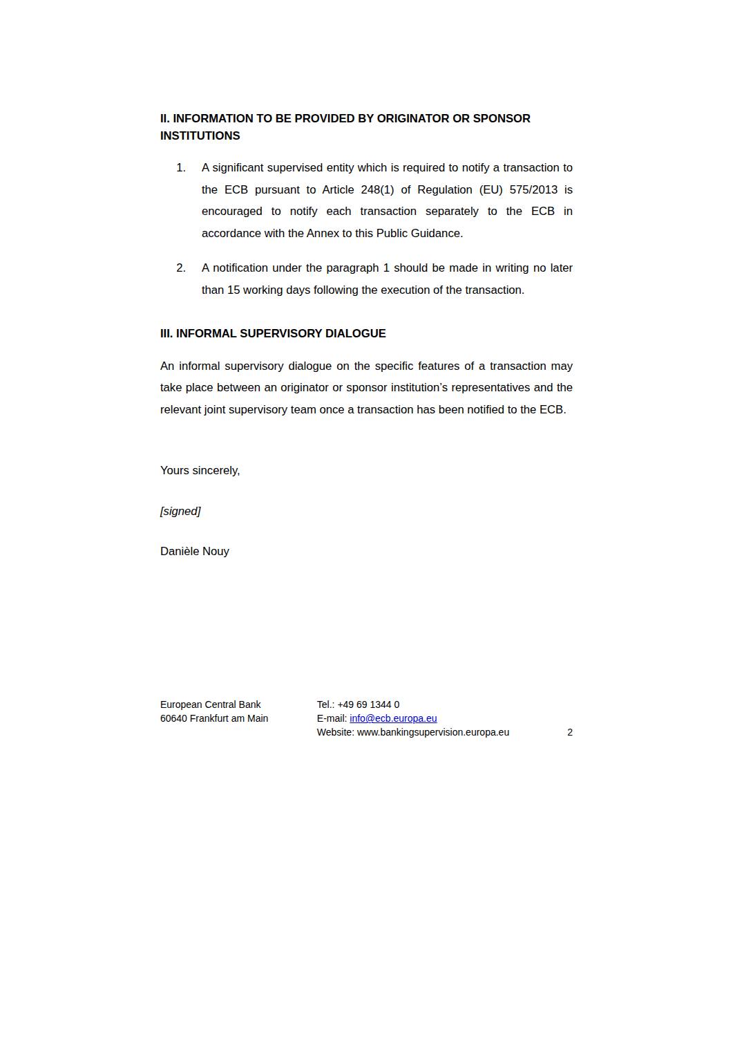II. INFORMATION TO BE PROVIDED BY ORIGINATOR OR SPONSOR INSTITUTIONS
1. A significant supervised entity which is required to notify a transaction to the ECB pursuant to Article 248(1) of Regulation (EU) 575/2013 is encouraged to notify each transaction separately to the ECB in accordance with the Annex to this Public Guidance.
2. A notification under the paragraph 1 should be made in writing no later than 15 working days following the execution of the transaction.
III. INFORMAL SUPERVISORY DIALOGUE
An informal supervisory dialogue on the specific features of a transaction may take place between an originator or sponsor institution’s representatives and the relevant joint supervisory team once a transaction has been notified to the ECB.
Yours sincerely,
[signed]
Danièle Nouy
| European Central Bank | Tel.: +49 69 1344 0 |
| 60640 Frankfurt am Main | E-mail: info@ecb.europa.eu |
| | Website: www.bankingsupervision.europa.eu 2 |